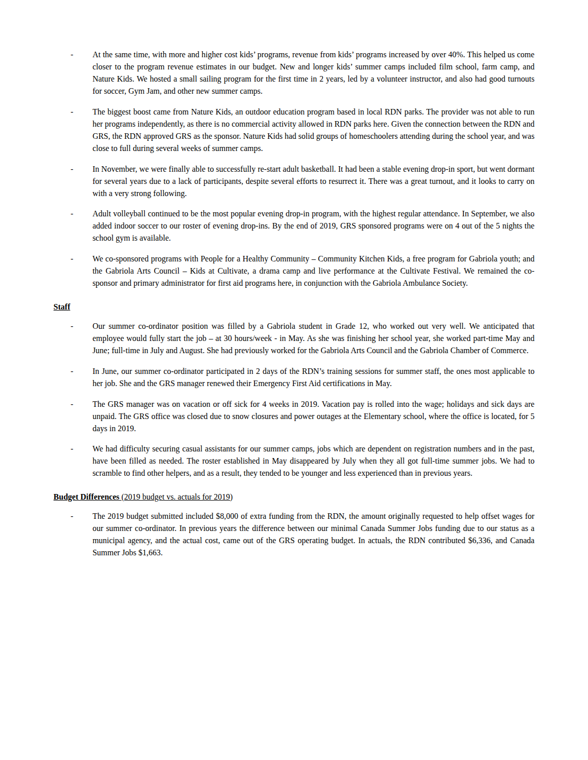At the same time, with more and higher cost kids’ programs, revenue from kids’ programs increased by over 40%. This helped us come closer to the program revenue estimates in our budget. New and longer kids’ summer camps included film school, farm camp, and Nature Kids. We hosted a small sailing program for the first time in 2 years, led by a volunteer instructor, and also had good turnouts for soccer, Gym Jam, and other new summer camps.
The biggest boost came from Nature Kids, an outdoor education program based in local RDN parks. The provider was not able to run her programs independently, as there is no commercial activity allowed in RDN parks here. Given the connection between the RDN and GRS, the RDN approved GRS as the sponsor. Nature Kids had solid groups of homeschoolers attending during the school year, and was close to full during several weeks of summer camps.
In November, we were finally able to successfully re-start adult basketball. It had been a stable evening drop-in sport, but went dormant for several years due to a lack of participants, despite several efforts to resurrect it. There was a great turnout, and it looks to carry on with a very strong following.
Adult volleyball continued to be the most popular evening drop-in program, with the highest regular attendance. In September, we also added indoor soccer to our roster of evening drop-ins. By the end of 2019, GRS sponsored programs were on 4 out of the 5 nights the school gym is available.
We co-sponsored programs with People for a Healthy Community – Community Kitchen Kids, a free program for Gabriola youth; and the Gabriola Arts Council – Kids at Cultivate, a drama camp and live performance at the Cultivate Festival. We remained the co-sponsor and primary administrator for first aid programs here, in conjunction with the Gabriola Ambulance Society.
Staff
Our summer co-ordinator position was filled by a Gabriola student in Grade 12, who worked out very well. We anticipated that employee would fully start the job – at 30 hours/week - in May. As she was finishing her school year, she worked part-time May and June; full-time in July and August. She had previously worked for the Gabriola Arts Council and the Gabriola Chamber of Commerce.
In June, our summer co-ordinator participated in 2 days of the RDN’s training sessions for summer staff, the ones most applicable to her job. She and the GRS manager renewed their Emergency First Aid certifications in May.
The GRS manager was on vacation or off sick for 4 weeks in 2019. Vacation pay is rolled into the wage; holidays and sick days are unpaid. The GRS office was closed due to snow closures and power outages at the Elementary school, where the office is located, for 5 days in 2019.
We had difficulty securing casual assistants for our summer camps, jobs which are dependent on registration numbers and in the past, have been filled as needed. The roster established in May disappeared by July when they all got full-time summer jobs. We had to scramble to find other helpers, and as a result, they tended to be younger and less experienced than in previous years.
Budget Differences (2019 budget vs. actuals for 2019)
The 2019 budget submitted included $8,000 of extra funding from the RDN, the amount originally requested to help offset wages for our summer co-ordinator. In previous years the difference between our minimal Canada Summer Jobs funding due to our status as a municipal agency, and the actual cost, came out of the GRS operating budget. In actuals, the RDN contributed $6,336, and Canada Summer Jobs $1,663.